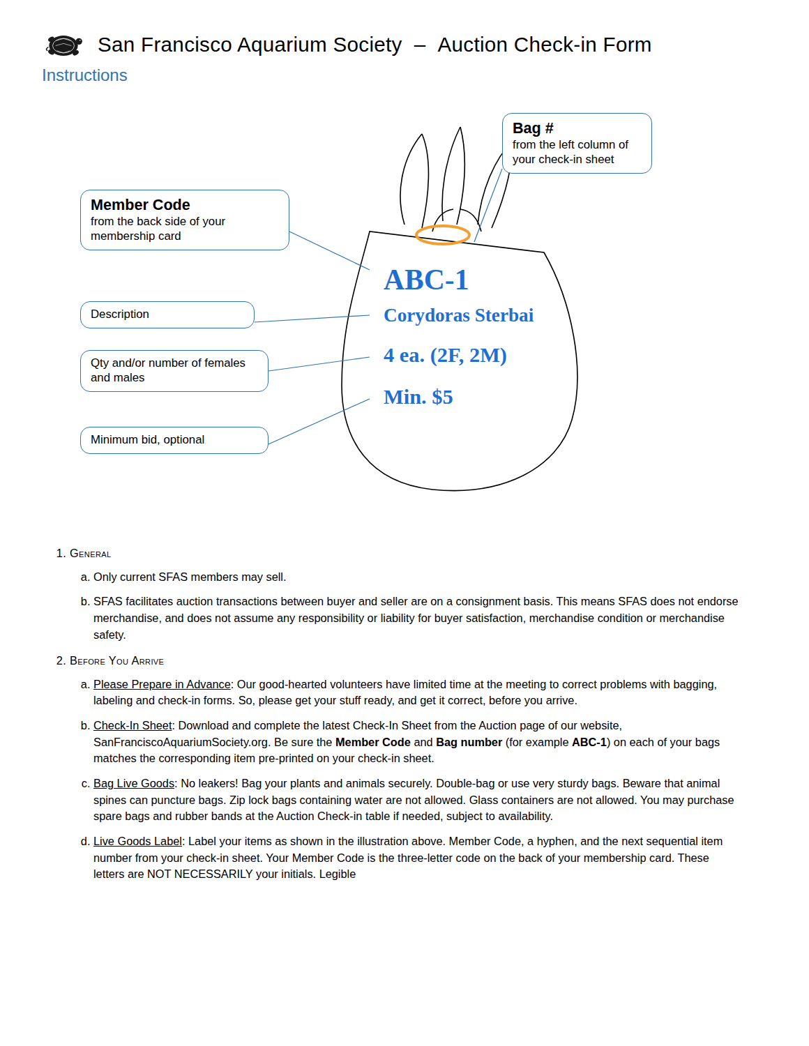San Francisco Aquarium Society – Auction Check-in Form
Instructions
Bag # from the left column of your check-in sheet
Member Code from the back side of your membership card
Description
Qty and/or number of females and males
Minimum bid, optional
ABC-1
Corydoras Sterbai
4 ea. (2F, 2M)
Min. $5
General
Only current SFAS members may sell.
SFAS facilitates auction transactions between buyer and seller are on a consignment basis. This means SFAS does not endorse merchandise, and does not assume any responsibility or liability for buyer satisfaction, merchandise condition or merchandise safety.
Before You Arrive
Please Prepare in Advance: Our good-hearted volunteers have limited time at the meeting to correct problems with bagging, labeling and check-in forms. So, please get your stuff ready, and get it correct, before you arrive.
Check-In Sheet: Download and complete the latest Check-In Sheet from the Auction page of our website, SanFranciscoAquariumSociety.org. Be sure the Member Code and Bag number (for example ABC-1) on each of your bags matches the corresponding item pre-printed on your check-in sheet.
Bag Live Goods: No leakers! Bag your plants and animals securely. Double-bag or use very sturdy bags. Beware that animal spines can puncture bags. Zip lock bags containing water are not allowed. Glass containers are not allowed. You may purchase spare bags and rubber bands at the Auction Check-in table if needed, subject to availability.
Live Goods Label: Label your items as shown in the illustration above. Member Code, a hyphen, and the next sequential item number from your check-in sheet. Your Member Code is the three-letter code on the back of your membership card. These letters are NOT NECESSARILY your initials. Legible